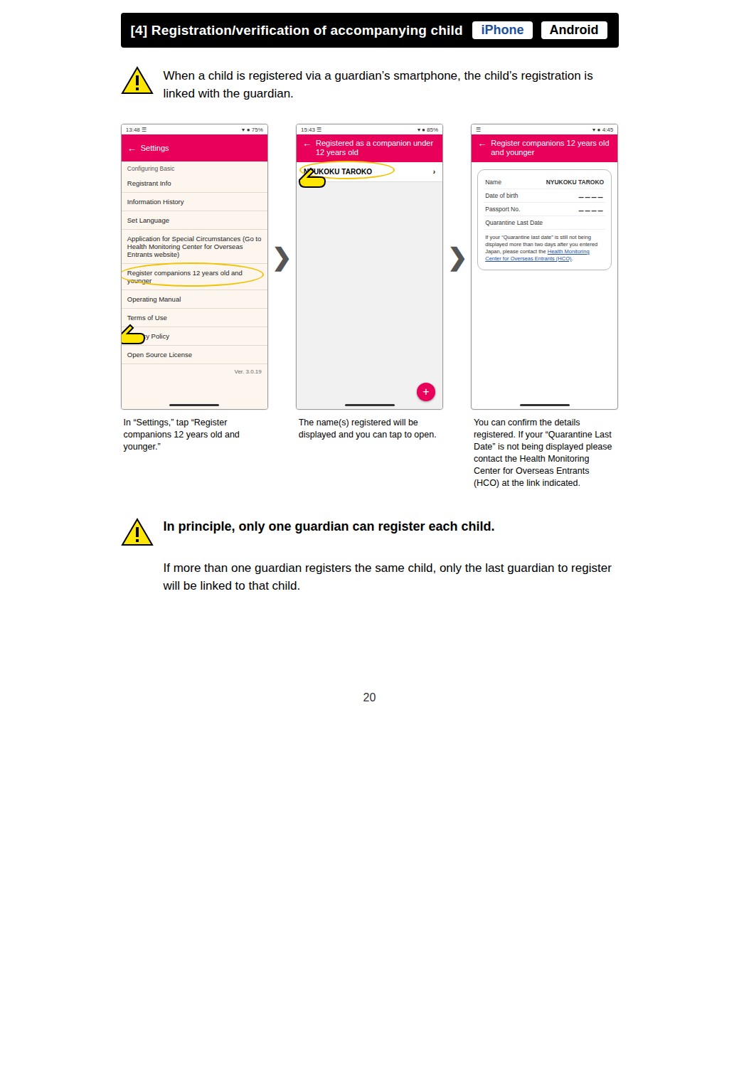[4] Registration/verification of accompanying child
iPhone
Android
When a child is registered via a guardian’s smartphone, the child’s registration is linked with the guardian.
13:48 ☰ ▾ ● 75%
← Settings
Configuring Basic
Registrant Info
Information History
Set Language
Application for Special Circumstances (Go to Health Monitoring Center for Overseas Entrants website)
Register companions 12 years old and younger
Operating Manual
Terms of Use
Privacy Policy
Open Source License
Ver. 3.0.19
In “Settings,” tap “Register companions 12 years old and younger.”
❯
15:43 ☰ ▾ ● 85%
← Registered as a companion under 12 years old
NYUKOKU TAROKO ›
+
The name(s) registered will be displayed and you can tap to open.
❯
☰ ▾ ● 4:45
← Register companions 12 years old and younger
Name NYUKOKU TAROKO
Date of birth⚊⚊⚊⚊
Passport No.⚊⚊⚊⚊
Quarantine Last Date
If your “Quarantine last date” is still not being displayed more than two days after you entered Japan, please contact the Health Monitoring Center for Overseas Entrants (HCO).
You can confirm the details registered. If your “Quarantine Last Date” is not being displayed please contact the Health Monitoring Center for Overseas Entrants (HCO) at the link indicated.
In principle, only one guardian can register each child.
If more than one guardian registers the same child, only the last guardian to register will be linked to that child.
20